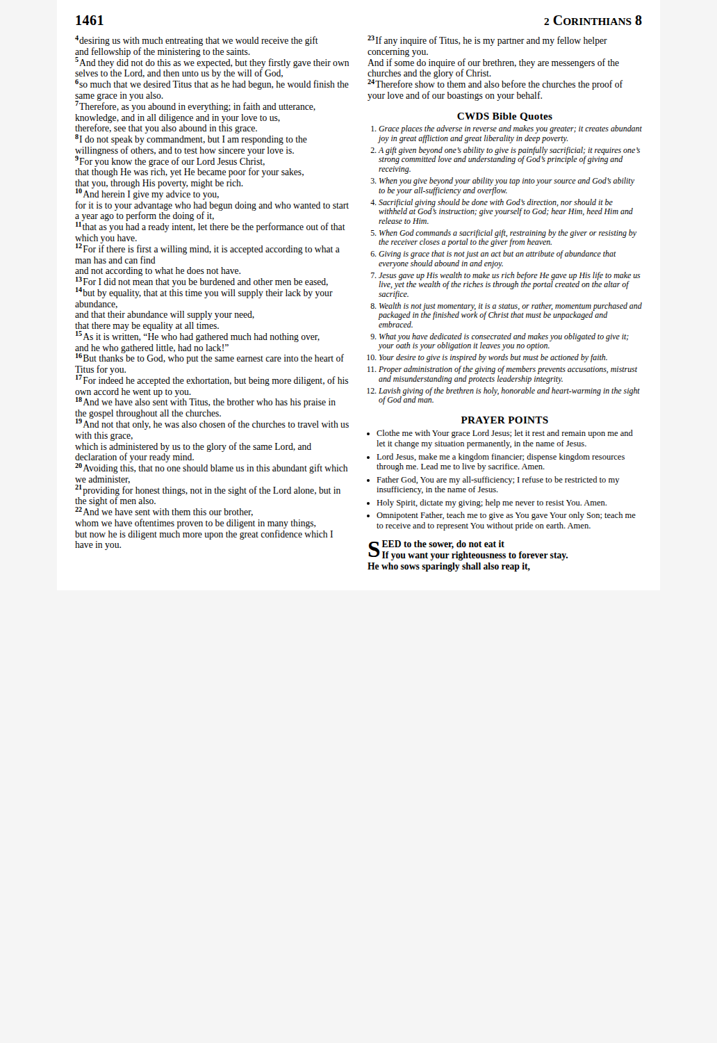1461
2 CORINTHIANS 8
4desiring us with much entreating that we would receive the gift
and fellowship of the ministering to the saints.
5And they did not do this as we expected, but they firstly gave their own selves to the Lord, and then unto us by the will of God,
6so much that we desired Titus that as he had begun, he would finish the same grace in you also.
7Therefore, as you abound in everything; in faith and utterance, knowledge, and in all diligence and in your love to us,
therefore, see that you also abound in this grace.
8I do not speak by commandment, but I am responding to the willingness of others, and to test how sincere your love is.
9For you know the grace of our Lord Jesus Christ,
that though He was rich, yet He became poor for your sakes,
that you, through His poverty, might be rich.
10And herein I give my advice to you,
for it is to your advantage who had begun doing and who wanted to start a year ago to perform the doing of it,
11that as you had a ready intent, let there be the performance out of that which you have.
12For if there is first a willing mind, it is accepted according to what a man has and can find
and not according to what he does not have.
13For I did not mean that you be burdened and other men be eased,
14but by equality, that at this time you will supply their lack by your abundance,
and that their abundance will supply your need,
that there may be equality at all times.
15As it is written, “He who had gathered much had nothing over,
and he who gathered little, had no lack!”
16But thanks be to God, who put the same earnest care into the heart of Titus for you.
17For indeed he accepted the exhortation, but being more diligent, of his own accord he went up to you.
18And we have also sent with Titus, the brother who has his praise in the gospel throughout all the churches.
19And not that only, he was also chosen of the churches to travel with us with this grace,
which is administered by us to the glory of the same Lord, and declaration of your ready mind.
20Avoiding this, that no one should blame us in this abundant gift which we administer,
21providing for honest things, not in the sight of the Lord alone, but in the sight of men also.
22And we have sent with them this our brother,
whom we have oftentimes proven to be diligent in many things,
but now he is diligent much more upon the great confidence which I have in you.
23If any inquire of Titus, he is my partner and my fellow helper concerning you.
And if some do inquire of our brethren, they are messengers of the churches and the glory of Christ.
24Therefore show to them and also before the churches the proof of your love and of our boastings on your behalf.
CWDS Bible Quotes
Grace places the adverse in reverse and makes you greater; it creates abundant joy in great affliction and great liberality in deep poverty.
A gift given beyond one’s ability to give is painfully sacrificial; it requires one’s strong committed love and understanding of God’s principle of giving and receiving.
When you give beyond your ability you tap into your source and God’s ability to be your all-sufficiency and overflow.
Sacrificial giving should be done with God’s direction, nor should it be withheld at God’s instruction; give yourself to God; hear Him, heed Him and release to Him.
When God commands a sacrificial gift, restraining by the giver or resisting by the receiver closes a portal to the giver from heaven.
Giving is grace that is not just an act but an attribute of abundance that everyone should abound in and enjoy.
Jesus gave up His wealth to make us rich before He gave up His life to make us live, yet the wealth of the riches is through the portal created on the altar of sacrifice.
Wealth is not just momentary, it is a status, or rather, momentum purchased and packaged in the finished work of Christ that must be unpackaged and embraced.
What you have dedicated is consecrated and makes you obligated to give it; your oath is your obligation it leaves you no option.
Your desire to give is inspired by words but must be actioned by faith.
Proper administration of the giving of members prevents accusations, mistrust and misunderstanding and protects leadership integrity.
Lavish giving of the brethren is holy, honorable and heart-warming in the sight of God and man.
PRAYER POINTS
Clothe me with Your grace Lord Jesus; let it rest and remain upon me and let it change my situation permanently, in the name of Jesus.
Lord Jesus, make me a kingdom financier; dispense kingdom resources through me. Lead me to live by sacrifice. Amen.
Father God, You are my all-sufficiency; I refuse to be restricted to my insufficiency, in the name of Jesus.
Holy Spirit, dictate my giving; help me never to resist You. Amen.
Omnipotent Father, teach me to give as You gave Your only Son; teach me to receive and to represent You without pride on earth. Amen.
SEED to the sower, do not eat it
If you want your righteousness to forever stay.
He who sows sparingly shall also reap it,